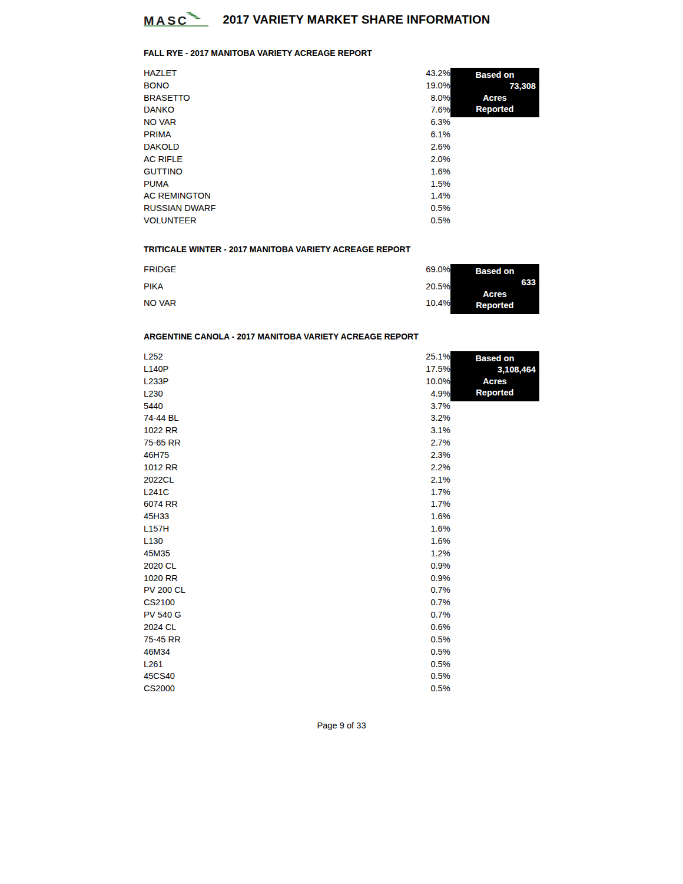M A S C
2017 VARIETY MARKET SHARE INFORMATION
FALL RYE - 2017 MANITOBA VARIETY ACREAGE REPORT
| HAZLET | 43.2% | Based on 73,308 Acres Reported |
| BONO | 19.0% |
| BRASETTO | 8.0% |
| DANKO | 7.6% |
| NO VAR | 6.3% |
| PRIMA | 6.1% |
| DAKOLD | 2.6% |
| AC RIFLE | 2.0% |
| GUTTINO | 1.6% |
| PUMA | 1.5% |
| AC REMINGTON | 1.4% |
| RUSSIAN DWARF | 0.5% |
| VOLUNTEER | 0.5% |
TRITICALE WINTER - 2017 MANITOBA VARIETY ACREAGE REPORT
| FRIDGE | 69.0% | Based on 633 Acres Reported |
| PIKA | 20.5% |
| NO VAR | 10.4% |
ARGENTINE CANOLA - 2017 MANITOBA VARIETY ACREAGE REPORT
| L252 | 25.1% | Based on 3,108,464 Acres Reported |
| L140P | 17.5% |
| L233P | 10.0% |
| L230 | 4.9% |
| 5440 | 3.7% |
| 74-44 BL | 3.2% |
| 1022 RR | 3.1% |
| 75-65 RR | 2.7% |
| 46H75 | 2.3% |
| 1012 RR | 2.2% |
| 2022CL | 2.1% |
| L241C | 1.7% |
| 6074 RR | 1.7% |
| 45H33 | 1.6% |
| L157H | 1.6% |
| L130 | 1.6% |
| 45M35 | 1.2% |
| 2020 CL | 0.9% |
| 1020 RR | 0.9% |
| PV 200 CL | 0.7% |
| CS2100 | 0.7% |
| PV 540 G | 0.7% |
| 2024 CL | 0.6% |
| 75-45 RR | 0.5% |
| 46M34 | 0.5% |
| L261 | 0.5% |
| 45CS40 | 0.5% |
| CS2000 | 0.5% | |
Page 9 of 33